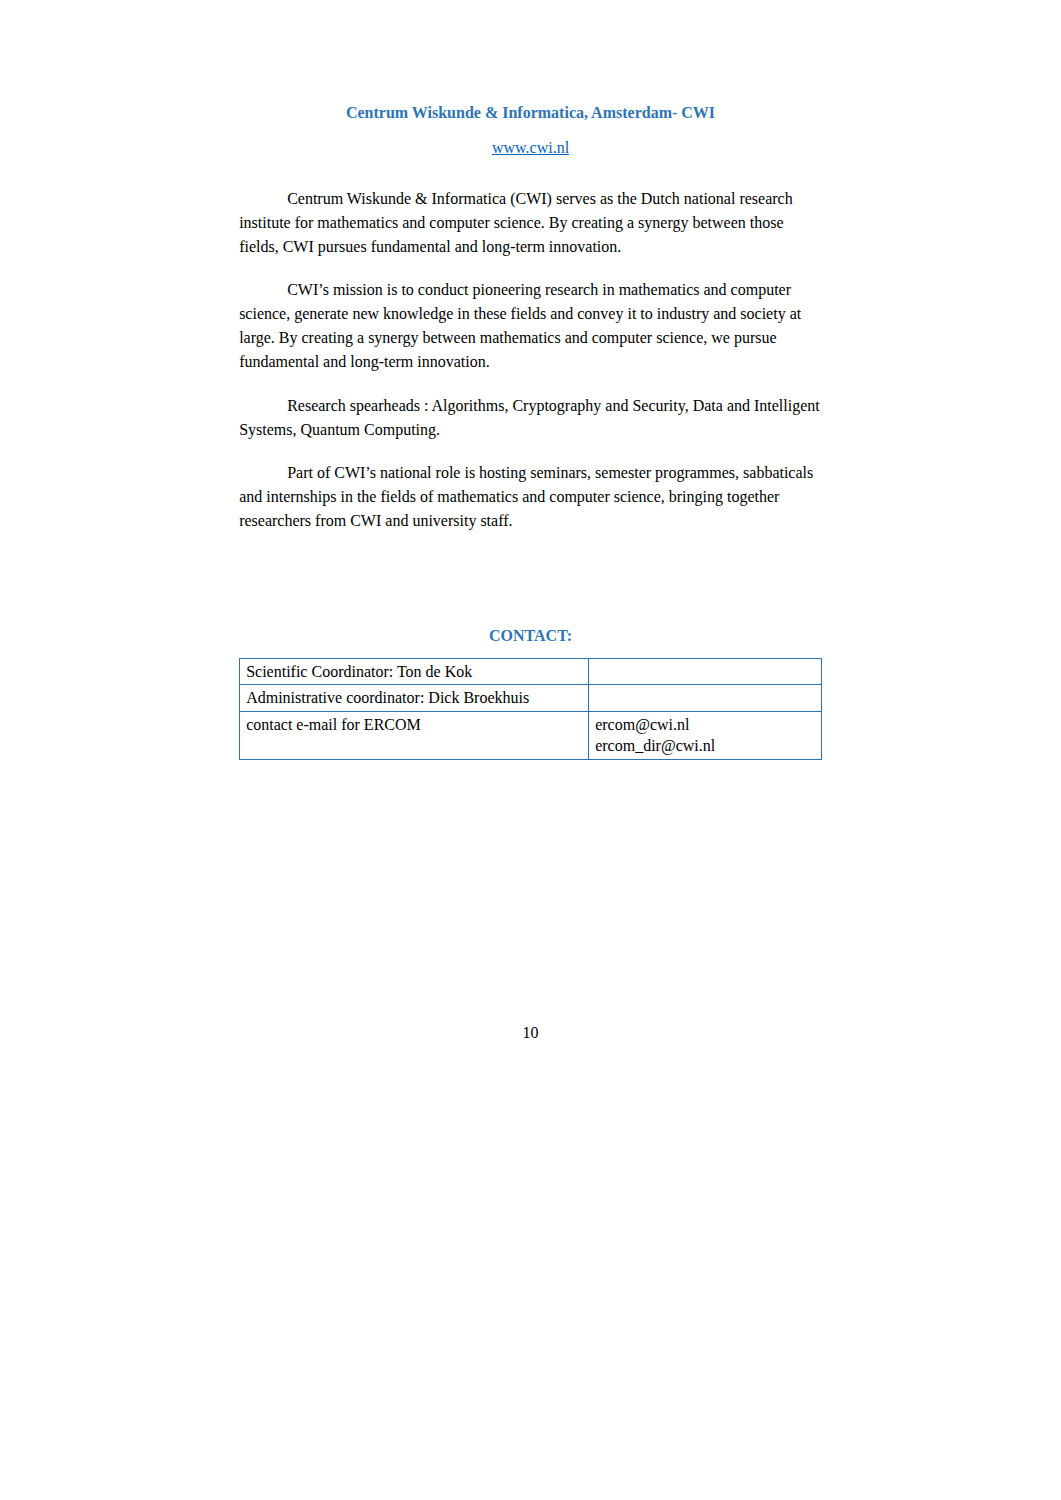Centrum Wiskunde & Informatica, Amsterdam- CWI www.cwi.nl
Centrum Wiskunde & Informatica (CWI) serves as the Dutch national research institute for mathematics and computer science. By creating a synergy between those fields, CWI pursues fundamental and long-term innovation.
CWI’s mission is to conduct pioneering research in mathematics and computer science, generate new knowledge in these fields and convey it to industry and society at large. By creating a synergy between mathematics and computer science, we pursue fundamental and long-term innovation.
Research spearheads : Algorithms, Cryptography and Security, Data and Intelligent Systems, Quantum Computing.
Part of CWI’s national role is hosting seminars, semester programmes, sabbaticals and internships in the fields of mathematics and computer science, bringing together researchers from CWI and university staff.
CONTACT:
| Scientific Coordinator: Ton de Kok | |
| Administrative coordinator: Dick Broekhuis | |
| contact e-mail for ERCOM | ercom@cwi.nl ercom_dir@cwi.nl |
10